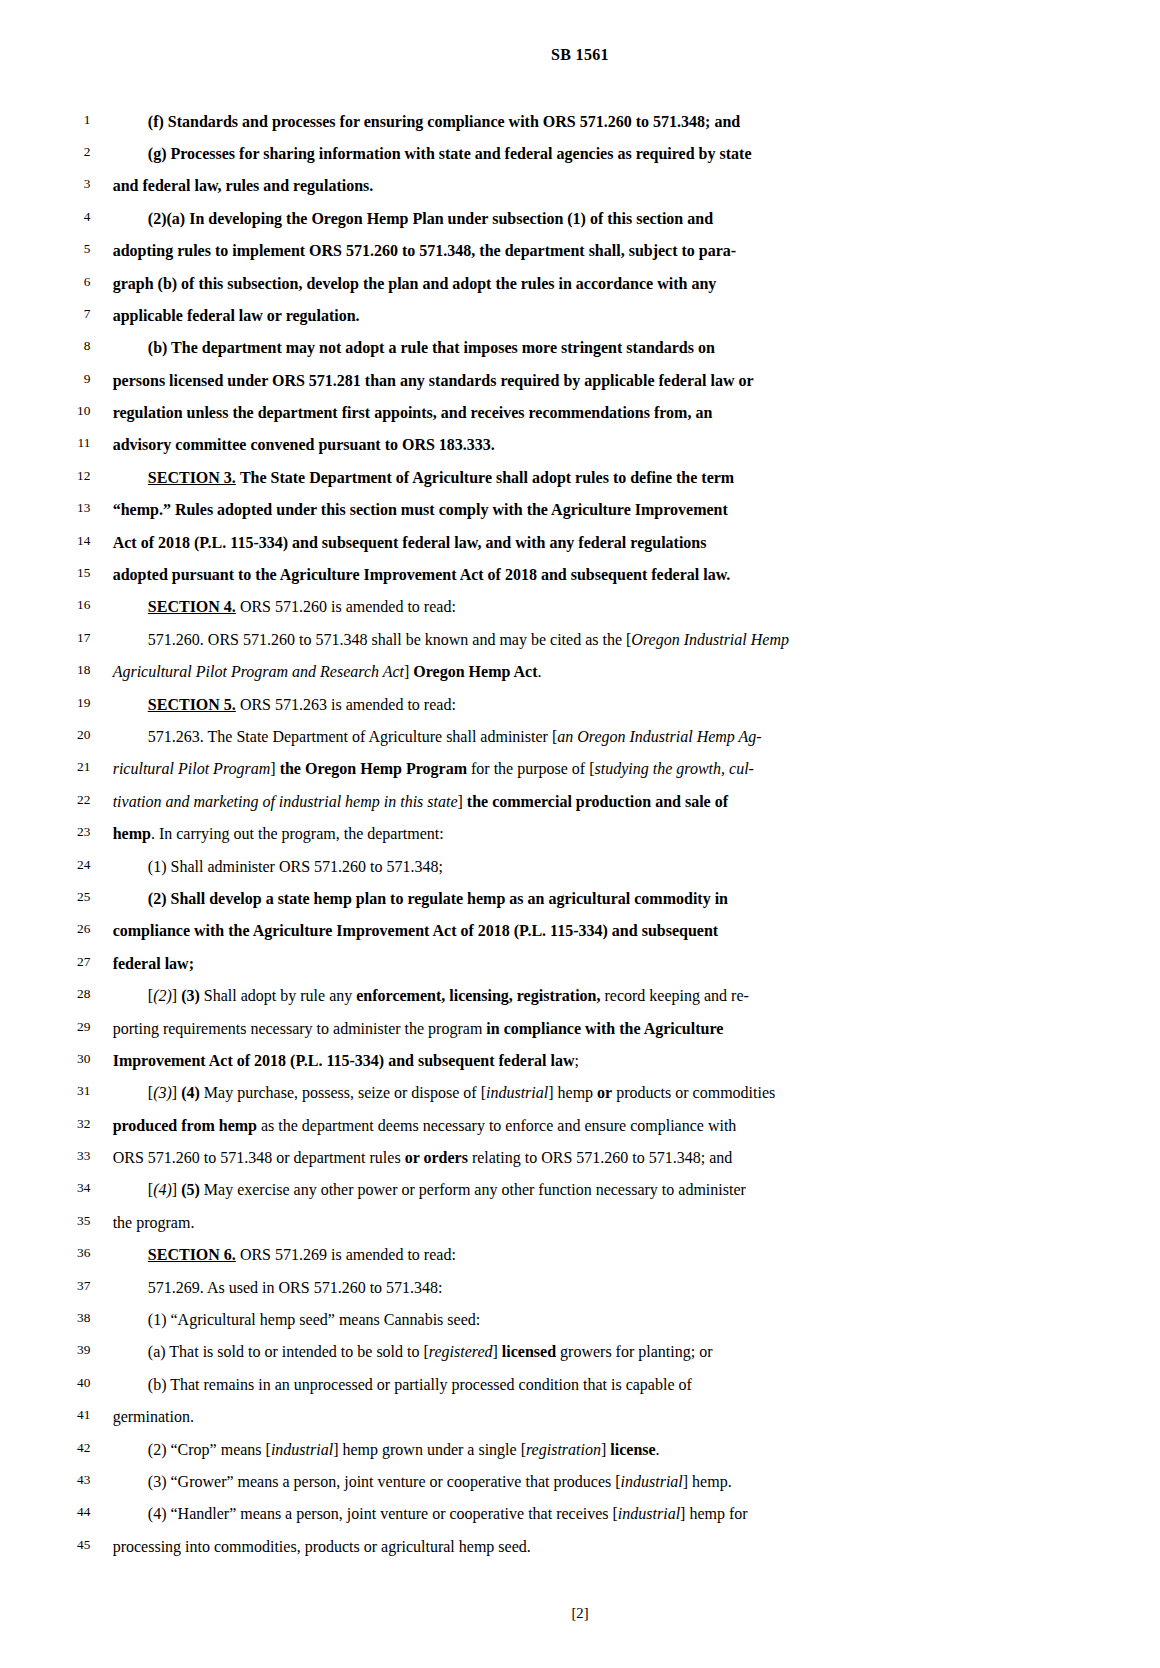SB 1561
| 1 | (f) Standards and processes for ensuring compliance with ORS 571.260 to 571.348; and |
| 2 | (g) Processes for sharing information with state and federal agencies as required by state |
| 3 | and federal law, rules and regulations. |
| 4 | (2)(a) In developing the Oregon Hemp Plan under subsection (1) of this section and |
| 5 | adopting rules to implement ORS 571.260 to 571.348, the department shall, subject to para- |
| 6 | graph (b) of this subsection, develop the plan and adopt the rules in accordance with any |
| 7 | applicable federal law or regulation. |
| 8 | (b) The department may not adopt a rule that imposes more stringent standards on |
| 9 | persons licensed under ORS 571.281 than any standards required by applicable federal law or |
| 10 | regulation unless the department first appoints, and receives recommendations from, an |
| 11 | advisory committee convened pursuant to ORS 183.333. |
| 12 | SECTION 3. The State Department of Agriculture shall adopt rules to define the term |
| 13 | “hemp.” Rules adopted under this section must comply with the Agriculture Improvement |
| 14 | Act of 2018 (P.L. 115-334) and subsequent federal law, and with any federal regulations |
| 15 | adopted pursuant to the Agriculture Improvement Act of 2018 and subsequent federal law. |
| 16 | SECTION 4. ORS 571.260 is amended to read: |
| 17 | 571.260. ORS 571.260 to 571.348 shall be known and may be cited as the [ Oregon Industrial Hemp |
| 18 | Agricultural Pilot Program and Research Act ] Oregon Hemp Act . |
| 19 | SECTION 5. ORS 571.263 is amended to read: |
| 20 | 571.263. The State Department of Agriculture shall administer [ an Oregon Industrial Hemp Ag- |
| 21 | ricultural Pilot Program ] the Oregon Hemp Program for the purpose of [ studying the growth, cul- |
| 22 | tivation and marketing of industrial hemp in this state ] the commercial production and sale of |
| 23 | hemp . In carrying out the program, the department: |
| 24 | (1) Shall administer ORS 571.260 to 571.348; |
| 25 | (2) Shall develop a state hemp plan to regulate hemp as an agricultural commodity in |
| 26 | compliance with the Agriculture Improvement Act of 2018 (P.L. 115-334) and subsequent |
| 27 | federal law; |
| 28 | [ (2) ] (3) Shall adopt by rule any enforcement, licensing, registration, record keeping and re- |
| 29 | porting requirements necessary to administer the program in compliance with the Agriculture |
| 30 | Improvement Act of 2018 (P.L. 115-334) and subsequent federal law ; |
| 31 | [ (3) ] (4) May purchase, possess, seize or dispose of [ industrial ] hemp or products or commodities |
| 32 | produced from hemp as the department deems necessary to enforce and ensure compliance with |
| 33 | ORS 571.260 to 571.348 or department rules or orders relating to ORS 571.260 to 571.348; and |
| 34 | [ (4) ] (5) May exercise any other power or perform any other function necessary to administer |
| 35 | the program. |
| 36 | SECTION 6. ORS 571.269 is amended to read: |
| 37 | 571.269. As used in ORS 571.260 to 571.348: |
| 38 | (1) “Agricultural hemp seed” means Cannabis seed: |
| 39 | (a) That is sold to or intended to be sold to [ registered ] licensed growers for planting; or |
| 40 | (b) That remains in an unprocessed or partially processed condition that is capable of |
| 41 | germination. |
| 42 | (2) “Crop” means [ industrial ] hemp grown under a single [ registration ] license . |
| 43 | (3) “Grower” means a person, joint venture or cooperative that produces [ industrial ] hemp. |
| 44 | (4) “Handler” means a person, joint venture or cooperative that receives [ industrial ] hemp for |
| 45 | processing into commodities, products or agricultural hemp seed. |
[2]